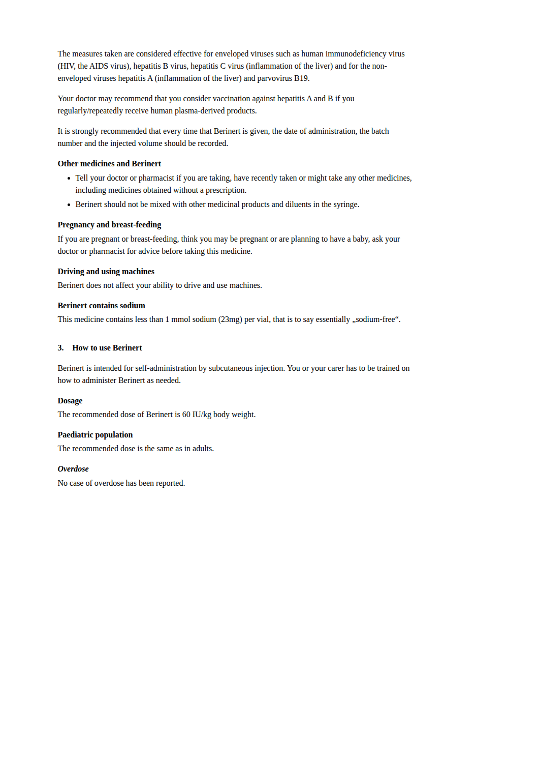The measures taken are considered effective for enveloped viruses such as human immunodeficiency virus (HIV, the AIDS virus), hepatitis B virus, hepatitis C virus (inflammation of the liver) and for the non-enveloped viruses hepatitis A (inflammation of the liver) and parvovirus B19.
Your doctor may recommend that you consider vaccination against hepatitis A and B if you regularly/repeatedly receive human plasma-derived products.
It is strongly recommended that every time that Berinert is given, the date of administration, the batch number and the injected volume should be recorded.
Other medicines and Berinert
Tell your doctor or pharmacist if you are taking, have recently taken or might take any other medicines, including medicines obtained without a prescription.
Berinert should not be mixed with other medicinal products and diluents in the syringe.
Pregnancy and breast-feeding
If you are pregnant or breast-feeding, think you may be pregnant or are planning to have a baby, ask your doctor or pharmacist for advice before taking this medicine.
Driving and using machines
Berinert does not affect your ability to drive and use machines.
Berinert contains sodium
This medicine contains less than 1 mmol sodium (23mg) per vial, that is to say essentially „sodium-free“.
3. How to use Berinert
Berinert is intended for self-administration by subcutaneous injection. You or your carer has to be trained on how to administer Berinert as needed.
Dosage
The recommended dose of Berinert is 60 IU/kg body weight.
Paediatric population
The recommended dose is the same as in adults.
Overdose
No case of overdose has been reported.